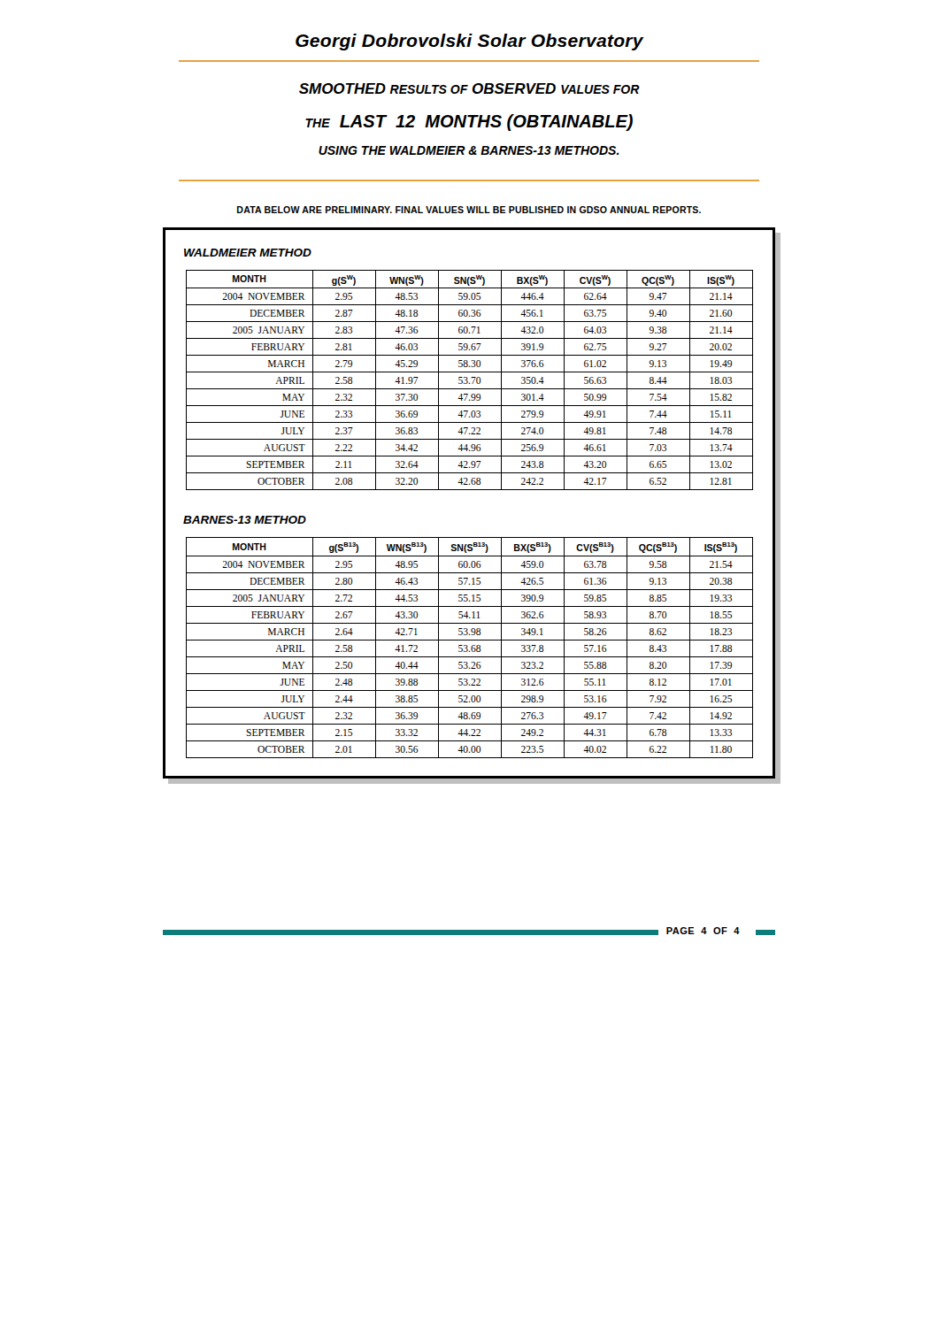Georgi Dobrovolski Solar Observatory
SMOOTHED RESULTS OF OBSERVED VALUES FOR
THE LAST 12 MONTHS (OBTAINABLE)
USING THE WALDMEIER & BARNES-13 METHODS.
DATA BELOW ARE PRELIMINARY. FINAL VALUES WILL BE PUBLISHED IN GDSO ANNUAL REPORTS.
WALDMEIER METHOD
| MONTH | g(S W ) | WN(S W ) | SN(S W ) | BX(S W ) | CV(S W ) | QC(S W ) | IS(S W ) |
| --- | --- | --- | --- | --- | --- | --- | --- |
| 2004 NOVEMBER | 2.95 | 48.53 | 59.05 | 446.4 | 62.64 | 9.47 | 21.14 |
| DECEMBER | 2.87 | 48.18 | 60.36 | 456.1 | 63.75 | 9.40 | 21.60 |
| 2005 JANUARY | 2.83 | 47.36 | 60.71 | 432.0 | 64.03 | 9.38 | 21.14 |
| FEBRUARY | 2.81 | 46.03 | 59.67 | 391.9 | 62.75 | 9.27 | 20.02 |
| MARCH | 2.79 | 45.29 | 58.30 | 376.6 | 61.02 | 9.13 | 19.49 |
| APRIL | 2.58 | 41.97 | 53.70 | 350.4 | 56.63 | 8.44 | 18.03 |
| MAY | 2.32 | 37.30 | 47.99 | 301.4 | 50.99 | 7.54 | 15.82 |
| JUNE | 2.33 | 36.69 | 47.03 | 279.9 | 49.91 | 7.44 | 15.11 |
| JULY | 2.37 | 36.83 | 47.22 | 274.0 | 49.81 | 7.48 | 14.78 |
| AUGUST | 2.22 | 34.42 | 44.96 | 256.9 | 46.61 | 7.03 | 13.74 |
| SEPTEMBER | 2.11 | 32.64 | 42.97 | 243.8 | 43.20 | 6.65 | 13.02 |
| OCTOBER | 2.08 | 32.20 | 42.68 | 242.2 | 42.17 | 6.52 | 12.81 |
BARNES-13 METHOD
| MONTH | g(S B13 ) | WN(S B13 ) | SN(S B13 ) | BX(S B13 ) | CV(S B13 ) | QC(S B13 ) | IS(S B13 ) |
| --- | --- | --- | --- | --- | --- | --- | --- |
| 2004 NOVEMBER | 2.95 | 48.95 | 60.06 | 459.0 | 63.78 | 9.58 | 21.54 |
| DECEMBER | 2.80 | 46.43 | 57.15 | 426.5 | 61.36 | 9.13 | 20.38 |
| 2005 JANUARY | 2.72 | 44.53 | 55.15 | 390.9 | 59.85 | 8.85 | 19.33 |
| FEBRUARY | 2.67 | 43.30 | 54.11 | 362.6 | 58.93 | 8.70 | 18.55 |
| MARCH | 2.64 | 42.71 | 53.98 | 349.1 | 58.26 | 8.62 | 18.23 |
| APRIL | 2.58 | 41.72 | 53.68 | 337.8 | 57.16 | 8.43 | 17.88 |
| MAY | 2.50 | 40.44 | 53.26 | 323.2 | 55.88 | 8.20 | 17.39 |
| JUNE | 2.48 | 39.88 | 53.22 | 312.6 | 55.11 | 8.12 | 17.01 |
| JULY | 2.44 | 38.85 | 52.00 | 298.9 | 53.16 | 7.92 | 16.25 |
| AUGUST | 2.32 | 36.39 | 48.69 | 276.3 | 49.17 | 7.42 | 14.92 |
| SEPTEMBER | 2.15 | 33.32 | 44.22 | 249.2 | 44.31 | 6.78 | 13.33 |
| OCTOBER | 2.01 | 30.56 | 40.00 | 223.5 | 40.02 | 6.22 | 11.80 |
PAGE 4 OF 4